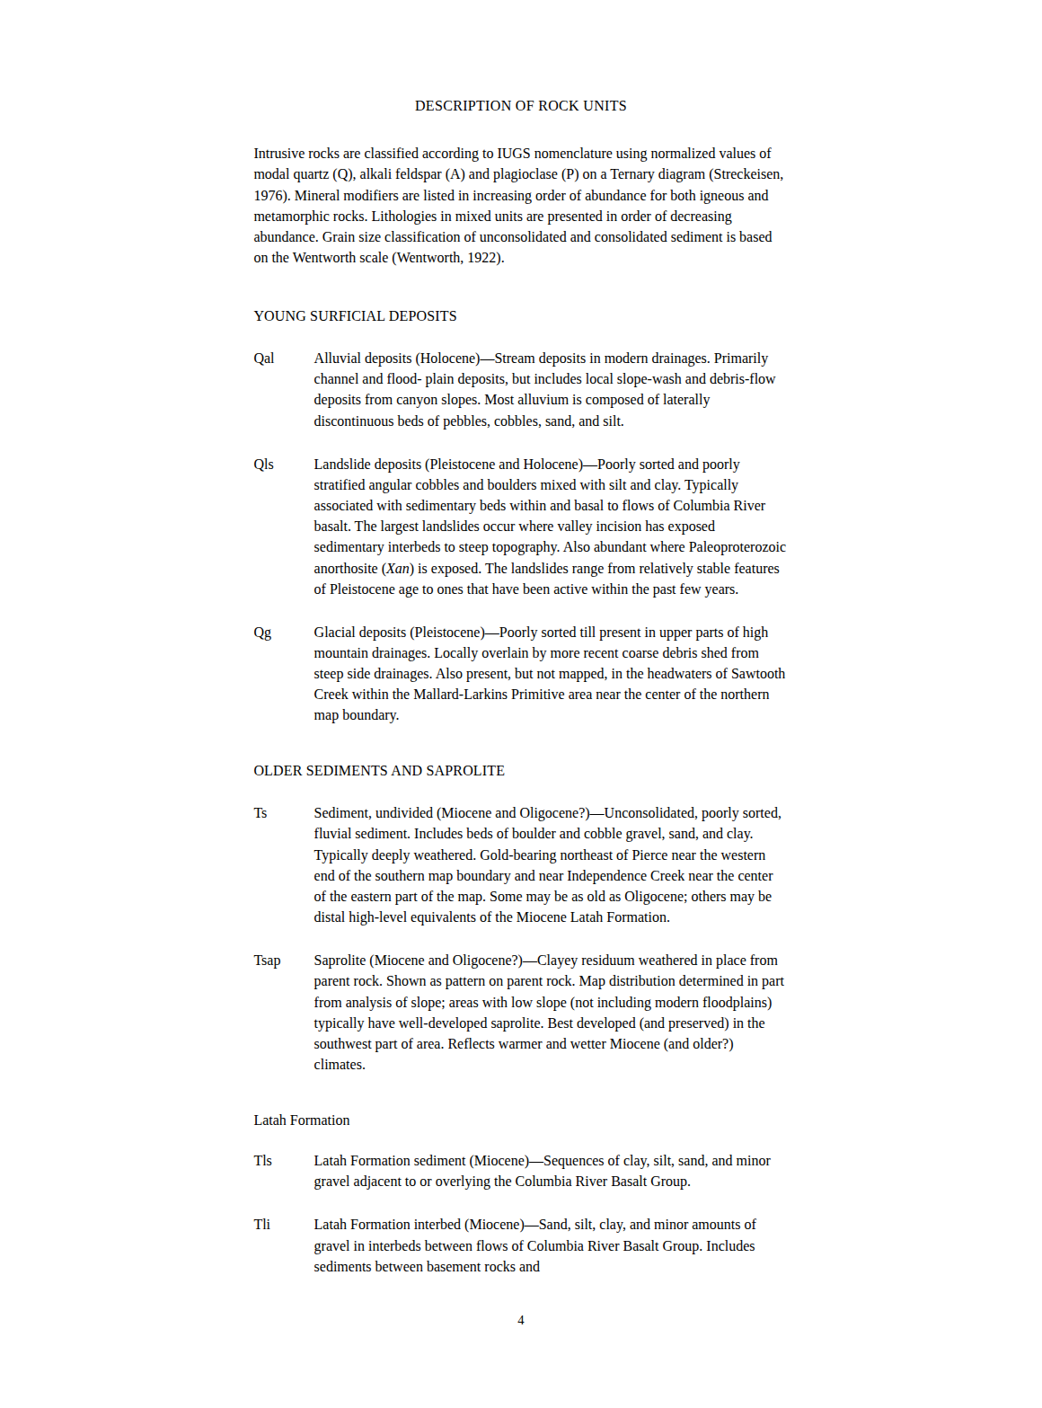DESCRIPTION OF ROCK UNITS
Intrusive rocks are classified according to IUGS nomenclature using normalized values of modal quartz (Q), alkali feldspar (A) and plagioclase (P) on a Ternary diagram (Streckeisen, 1976). Mineral modifiers are listed in increasing order of abundance for both igneous and metamorphic rocks. Lithologies in mixed units are presented in order of decreasing abundance. Grain size classification of unconsolidated and consolidated sediment is based on the Wentworth scale (Wentworth, 1922).
YOUNG SURFICIAL DEPOSITS
Qal
Alluvial deposits (Holocene)—Stream deposits in modern drainages. Primarily channel and flood- plain deposits, but includes local slope-wash and debris-flow deposits from canyon slopes. Most alluvium is composed of laterally discontinuous beds of pebbles, cobbles, sand, and silt.
Qls
Landslide deposits (Pleistocene and Holocene)—Poorly sorted and poorly stratified angular cobbles and boulders mixed with silt and clay. Typically associated with sedimentary beds within and basal to flows of Columbia River basalt. The largest landslides occur where valley incision has exposed sedimentary interbeds to steep topography. Also abundant where Paleoproterozoic anorthosite (Xan) is exposed. The landslides range from relatively stable features of Pleistocene age to ones that have been active within the past few years.
Qg
Glacial deposits (Pleistocene)—Poorly sorted till present in upper parts of high mountain drainages. Locally overlain by more recent coarse debris shed from steep side drainages. Also present, but not mapped, in the headwaters of Sawtooth Creek within the Mallard-Larkins Primitive area near the center of the northern map boundary.
OLDER SEDIMENTS AND SAPROLITE
Ts
Sediment, undivided (Miocene and Oligocene?)—Unconsolidated, poorly sorted, fluvial sediment. Includes beds of boulder and cobble gravel, sand, and clay. Typically deeply weathered. Gold-bearing northeast of Pierce near the western end of the southern map boundary and near Independence Creek near the center of the eastern part of the map. Some may be as old as Oligocene; others may be distal high-level equivalents of the Miocene Latah Formation.
Tsap
Saprolite (Miocene and Oligocene?)—Clayey residuum weathered in place from parent rock. Shown as pattern on parent rock. Map distribution determined in part from analysis of slope; areas with low slope (not including modern floodplains) typically have well-developed saprolite. Best developed (and preserved) in the southwest part of area. Reflects warmer and wetter Miocene (and older?) climates.
Latah Formation
Tls
Latah Formation sediment (Miocene)—Sequences of clay, silt, sand, and minor gravel adjacent to or overlying the Columbia River Basalt Group.
Tli
Latah Formation interbed (Miocene)—Sand, silt, clay, and minor amounts of gravel in interbeds between flows of Columbia River Basalt Group. Includes sediments between basement rocks and
4